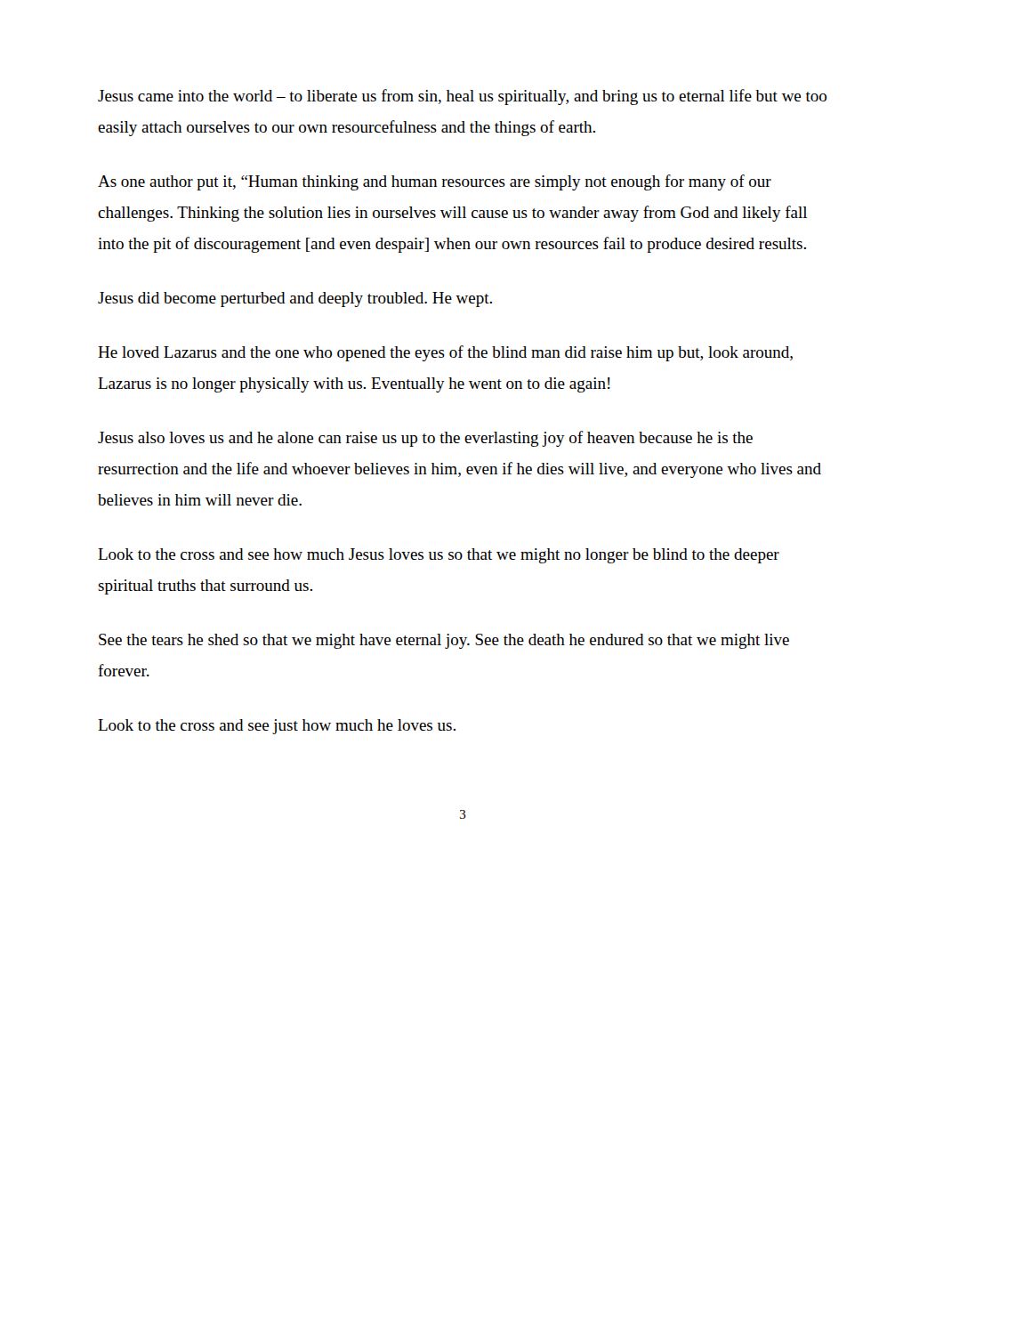Jesus came into the world – to liberate us from sin, heal us spiritually, and bring us to eternal life but we too easily attach ourselves to our own resourcefulness and the things of earth.
As one author put it, “Human thinking and human resources are simply not enough for many of our challenges. Thinking the solution lies in ourselves will cause us to wander away from God and likely fall into the pit of discouragement [and even despair] when our own resources fail to produce desired results.
Jesus did become perturbed and deeply troubled. He wept.
He loved Lazarus and the one who opened the eyes of the blind man did raise him up but, look around, Lazarus is no longer physically with us. Eventually he went on to die again!
Jesus also loves us and he alone can raise us up to the everlasting joy of heaven because he is the resurrection and the life and whoever believes in him, even if he dies will live, and everyone who lives and believes in him will never die.
Look to the cross and see how much Jesus loves us so that we might no longer be blind to the deeper spiritual truths that surround us.
See the tears he shed so that we might have eternal joy. See the death he endured so that we might live forever.
Look to the cross and see just how much he loves us.
3